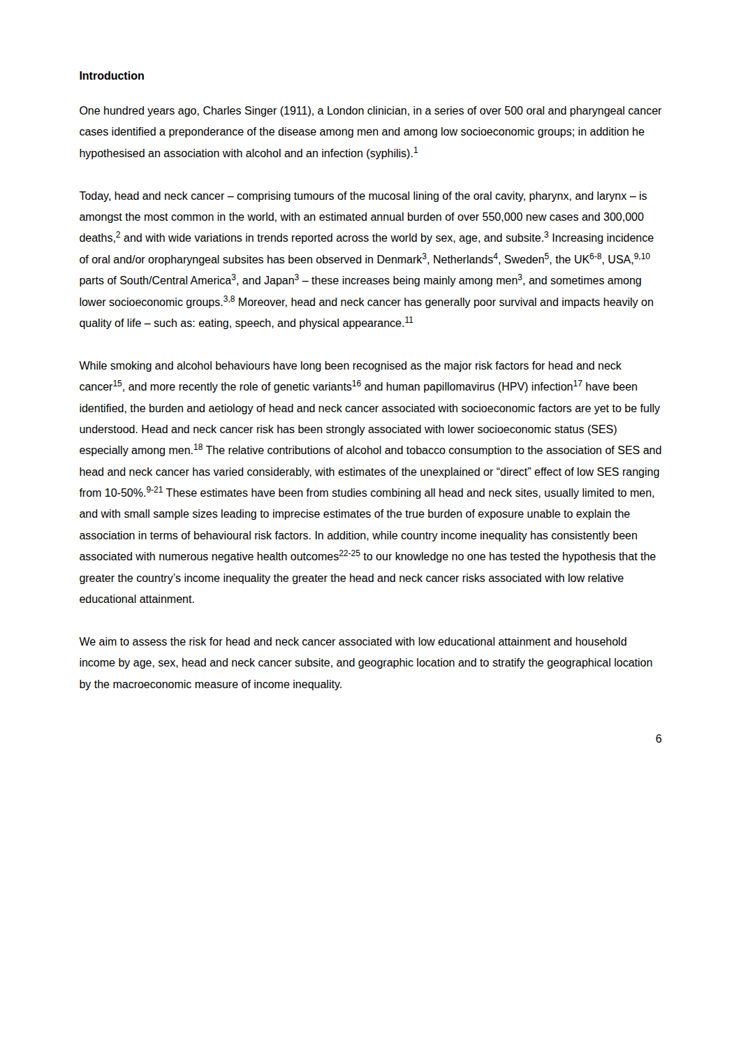Introduction
One hundred years ago, Charles Singer (1911), a London clinician, in a series of over 500 oral and pharyngeal cancer cases identified a preponderance of the disease among men and among low socioeconomic groups; in addition he hypothesised an association with alcohol and an infection (syphilis).1
Today, head and neck cancer – comprising tumours of the mucosal lining of the oral cavity, pharynx, and larynx – is amongst the most common in the world, with an estimated annual burden of over 550,000 new cases and 300,000 deaths,2 and with wide variations in trends reported across the world by sex, age, and subsite.3 Increasing incidence of oral and/or oropharyngeal subsites has been observed in Denmark3, Netherlands4, Sweden5, the UK6-8, USA,9,10 parts of South/Central America3, and Japan3 – these increases being mainly among men3, and sometimes among lower socioeconomic groups.3,8 Moreover, head and neck cancer has generally poor survival and impacts heavily on quality of life – such as: eating, speech, and physical appearance.11
While smoking and alcohol behaviours have long been recognised as the major risk factors for head and neck cancer15, and more recently the role of genetic variants16 and human papillomavirus (HPV) infection17 have been identified, the burden and aetiology of head and neck cancer associated with socioeconomic factors are yet to be fully understood. Head and neck cancer risk has been strongly associated with lower socioeconomic status (SES) especially among men.18 The relative contributions of alcohol and tobacco consumption to the association of SES and head and neck cancer has varied considerably, with estimates of the unexplained or “direct” effect of low SES ranging from 10-50%.9-21 These estimates have been from studies combining all head and neck sites, usually limited to men, and with small sample sizes leading to imprecise estimates of the true burden of exposure unable to explain the association in terms of behavioural risk factors. In addition, while country income inequality has consistently been associated with numerous negative health outcomes22-25 to our knowledge no one has tested the hypothesis that the greater the country’s income inequality the greater the head and neck cancer risks associated with low relative educational attainment.
We aim to assess the risk for head and neck cancer associated with low educational attainment and household income by age, sex, head and neck cancer subsite, and geographic location and to stratify the geographical location by the macroeconomic measure of income inequality.
6